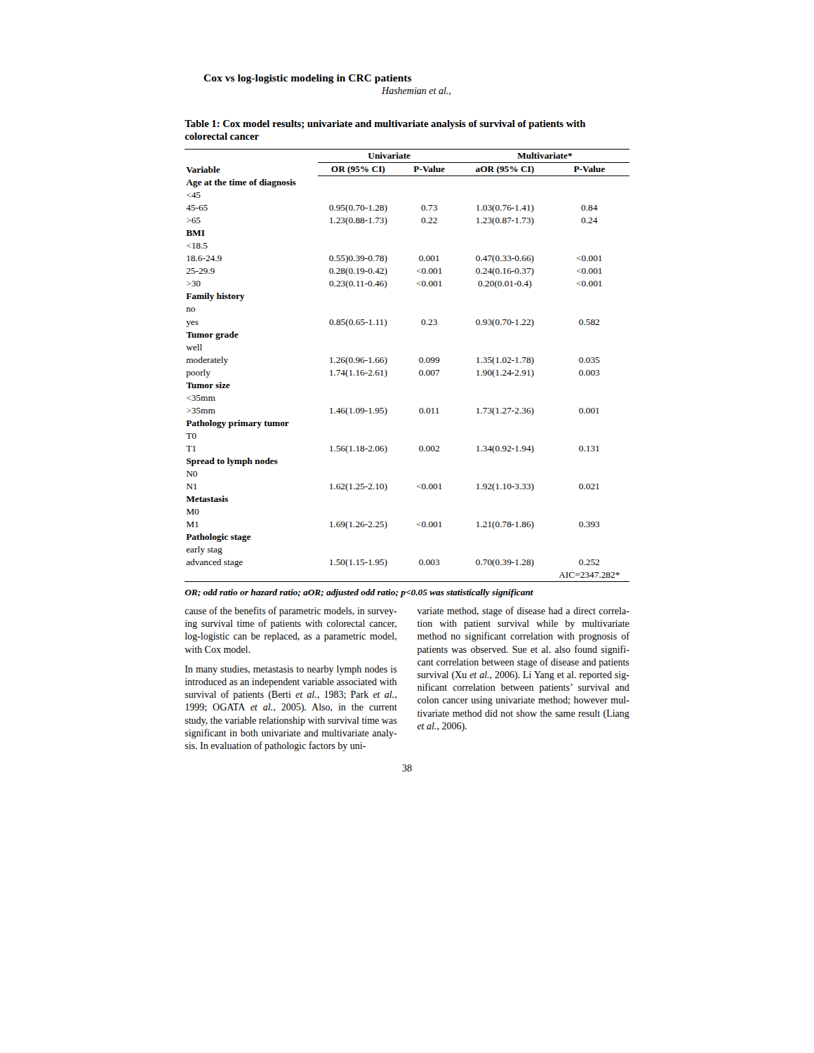Cox vs log-logistic modeling in CRC patients
Hashemian et al.,
Table 1: Cox model results; univariate and multivariate analysis of survival of patients with colorectal cancer
| Variable | Univariate | Multivariate* |
| --- | --- | --- |
| OR (95% CI) | P-Value | aOR (95% CI) | P-Value |
| Age at the time of diagnosis | | | | |
| <45 | | | | |
| 45-65 | 0.95(0.70-1.28) | 0.73 | 1.03(0.76-1.41) | 0.84 |
| >65 | 1.23(0.88-1.73) | 0.22 | 1.23(0.87-1.73) | 0.24 |
| BMI | | | | |
| <18.5 | | | | |
| 18.6-24.9 | 0.55)0.39-0.78) | 0.001 | 0.47(0.33-0.66) | <0.001 |
| 25-29.9 | 0.28(0.19-0.42) | <0.001 | 0.24(0.16-0.37) | <0.001 |
| >30 | 0.23(0.11-0.46) | <0.001 | 0.20(0.01-0.4) | <0.001 |
| Family history | | | | |
| no | | | | |
| yes | 0.85(0.65-1.11) | 0.23 | 0.93(0.70-1.22) | 0.582 |
| Tumor grade | | | | |
| well | | | | |
| moderately | 1.26(0.96-1.66) | 0.099 | 1.35(1.02-1.78) | 0.035 |
| poorly | 1.74(1.16-2.61) | 0.007 | 1.90(1.24-2.91) | 0.003 |
| Tumor size | | | | |
| <35mm | | | | |
| >35mm | 1.46(1.09-1.95) | 0.011 | 1.73(1.27-2.36) | 0.001 |
| Pathology primary tumor | | | | |
| T0 | | | | |
| T1 | 1.56(1.18-2.06) | 0.002 | 1.34(0.92-1.94) | 0.131 |
| Spread to lymph nodes | | | | |
| N0 | | | | |
| N1 | 1.62(1.25-2.10) | <0.001 | 1.92(1.10-3.33) | 0.021 |
| Metastasis | | | | |
| M0 | | | | |
| M1 | 1.69(1.26-2.25) | <0.001 | 1.21(0.78-1.86) | 0.393 |
| Pathologic stage | | | | |
| early stag | | | | |
| advanced stage | 1.50(1.15-1.95) | 0.003 | 0.70(0.39-1.28) | 0.252 |
| | | | | AIC=2347.282* |
OR; odd ratio or hazard ratio; aOR; adjusted odd ratio; p<0.05 was statistically significant
cause of the benefits of parametric models, in surveying survival time of patients with colorectal cancer, log-logistic can be replaced, as a parametric model, with Cox model.
In many studies, metastasis to nearby lymph nodes is introduced as an independent variable associated with survival of patients (Berti et al., 1983; Park et al., 1999; OGATA et al., 2005). Also, in the current study, the variable relationship with survival time was significant in both univariate and multivariate analysis. In evaluation of pathologic factors by uni-
variate method, stage of disease had a direct correlation with patient survival while by multivariate method no significant correlation with prognosis of patients was observed. Sue et al. also found significant correlation between stage of disease and patients survival (Xu et al., 2006). Li Yang et al. reported significant correlation between patients’ survival and colon cancer using univariate method; however multivariate method did not show the same result (Liang et al., 2006).
38